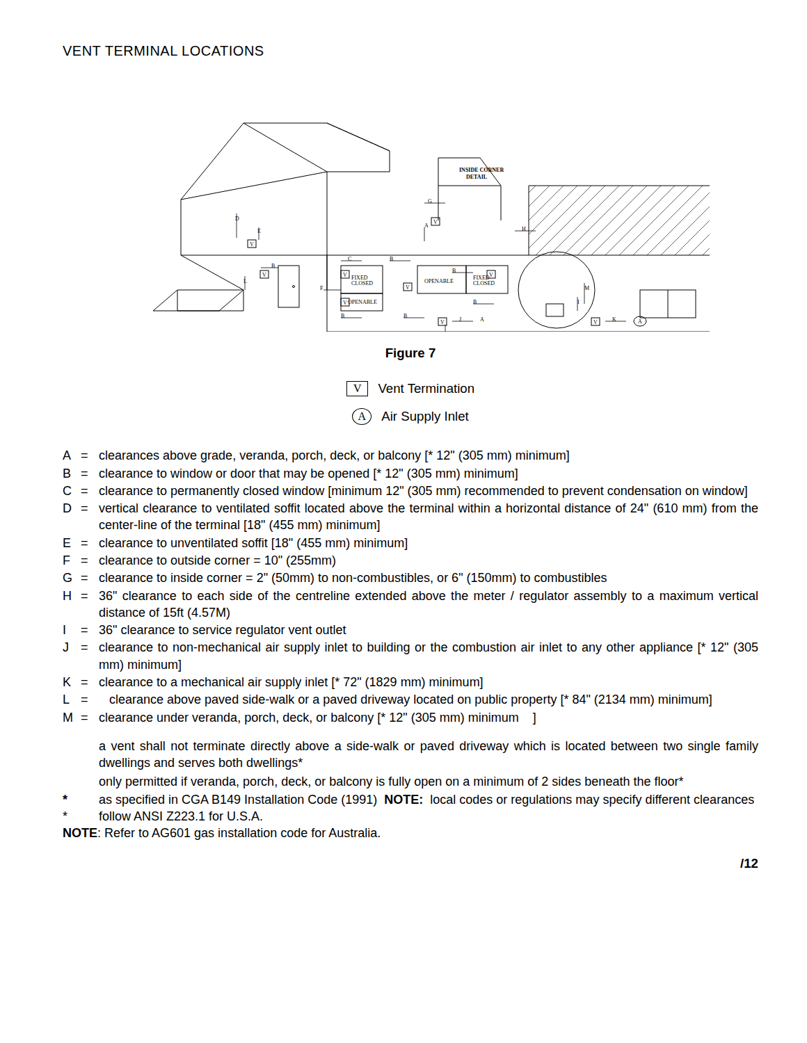VENT TERMINAL LOCATIONS
V V V V V V V V V A D E B L C B B B F B B J A A G A H I M K INSIDE CORNER DETAIL FIXED CLOSED OPENABLE OPENABLE FIXED CLOSED
Figure 7
V Vent Termination
A Air Supply Inlet
| A | = | clearances above grade, veranda, porch, deck, or balcony [* 12" (305 mm) minimum] |
| B | = | clearance to window or door that may be opened [* 12" (305 mm) minimum] |
| C | = | clearance to permanently closed window [minimum 12" (305 mm) recommended to prevent condensation on window] |
| D | = | vertical clearance to ventilated soffit located above the terminal within a horizontal distance of 24" (610 mm) from the center-line of the terminal [18" (455 mm) minimum] |
| E | = | clearance to unventilated soffit [18" (455 mm) minimum] |
| F | = | clearance to outside corner = 10" (255mm) |
| G | = | clearance to inside corner = 2" (50mm) to non-combustibles, or 6" (150mm) to combustibles |
| H | = | 36" clearance to each side of the centreline extended above the meter / regulator assembly to a maximum vertical distance of 15ft (4.57M) |
| I | = | 36" clearance to service regulator vent outlet |
| J | = | clearance to non-mechanical air supply inlet to building or the combustion air inlet to any other appliance [* 12" (305 mm) minimum] |
| K | = | clearance to a mechanical air supply inlet [* 72" (1829 mm) minimum] |
| L | = | clearance above paved side-walk or a paved driveway located on public property [* 84" (2134 mm) minimum] |
| M | = | clearance under veranda, porch, deck, or balcony [* 12" (305 mm) minimum ] |
a vent shall not terminate directly above a side-walk or paved driveway which is located between two single family dwellings and serves both dwellings*
only permitted if veranda, porch, deck, or balcony is fully open on a minimum of 2 sides beneath the floor*
| * | as specified in CGA B149 Installation Code (1991) NOTE: local codes or regulations may specify different clearances |
| * | follow ANSI Z223.1 for U.S.A. |
NOTE: Refer to AG601 gas installation code for Australia.
/12